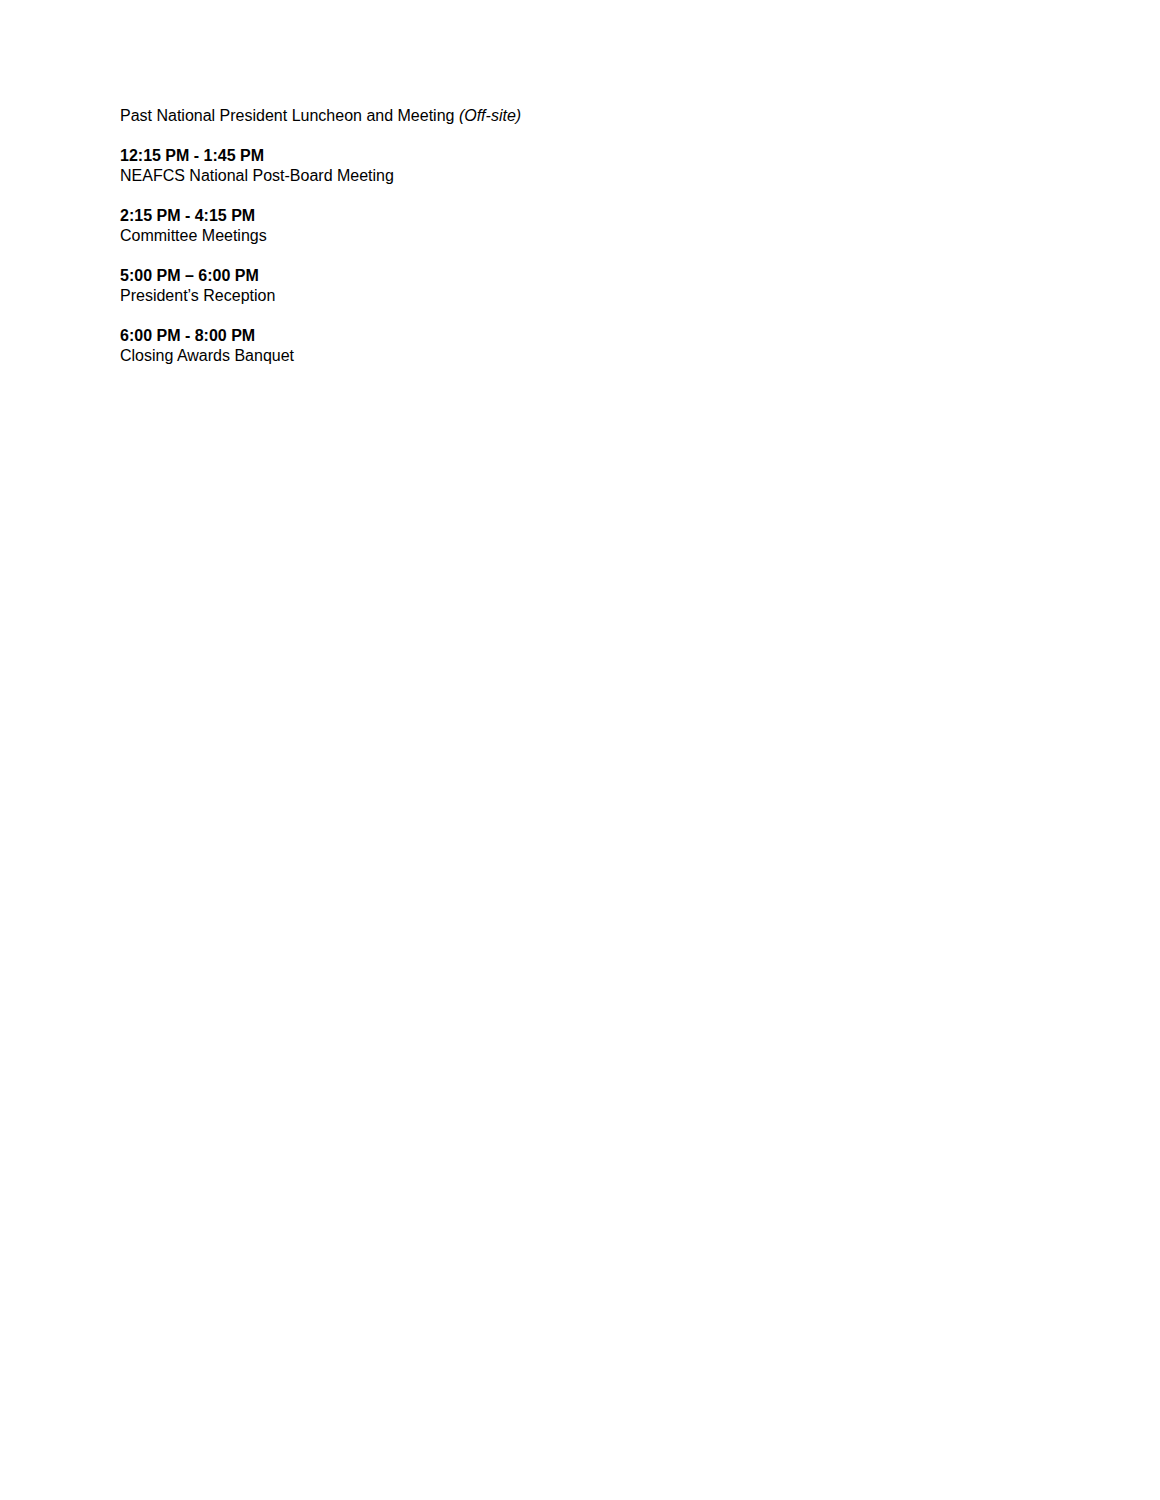Past National President Luncheon and Meeting (Off-site)
12:15 PM - 1:45 PM
NEAFCS National Post-Board Meeting
2:15 PM - 4:15 PM
Committee Meetings
5:00 PM – 6:00 PM
President’s Reception
6:00 PM - 8:00 PM
Closing Awards Banquet